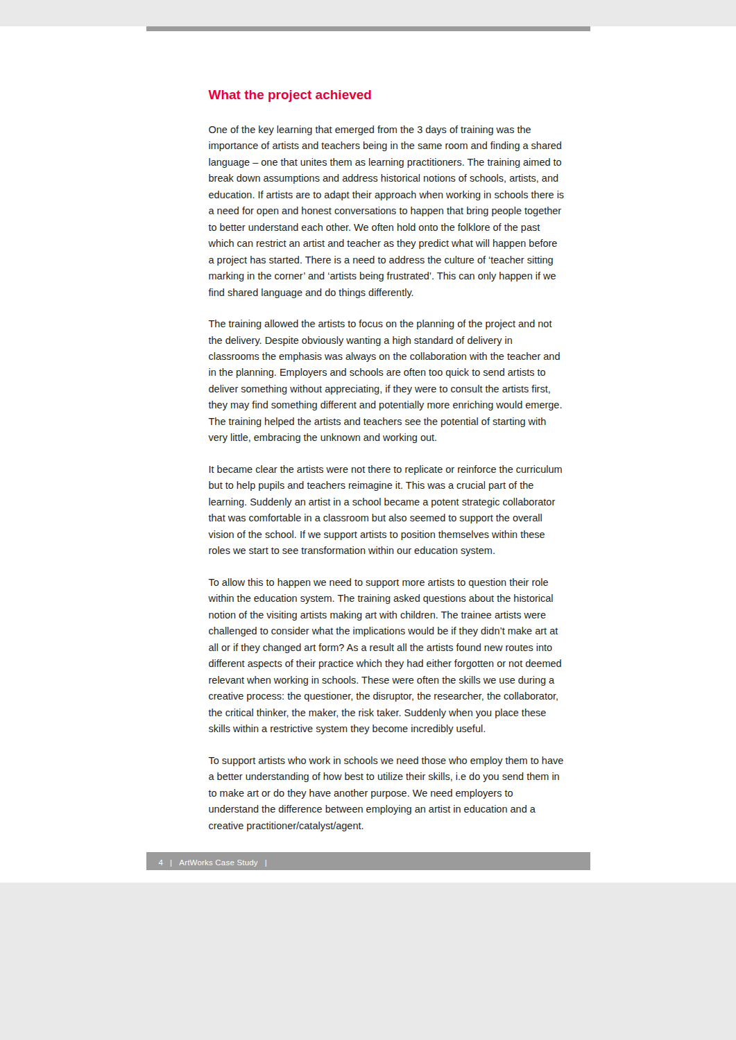What the project achieved
One of the key learning that emerged from the 3 days of training was the importance of artists and teachers being in the same room and finding a shared language – one that unites them as learning practitioners. The training aimed to break down assumptions and address historical notions of schools, artists, and education. If artists are to adapt their approach when working in schools there is a need for open and honest conversations to happen that bring people together to better understand each other. We often hold onto the folklore of the past which can restrict an artist and teacher as they predict what will happen before a project has started. There is a need to address the culture of ‘teacher sitting marking in the corner’ and ‘artists being frustrated’. This can only happen if we find shared language and do things differently.
The training allowed the artists to focus on the planning of the project and not the delivery. Despite obviously wanting a high standard of delivery in classrooms the emphasis was always on the collaboration with the teacher and in the planning. Employers and schools are often too quick to send artists to deliver something without appreciating, if they were to consult the artists first, they may find something different and potentially more enriching would emerge. The training helped the artists and teachers see the potential of starting with very little, embracing the unknown and working out.
It became clear the artists were not there to replicate or reinforce the curriculum but to help pupils and teachers reimagine it. This was a crucial part of the learning. Suddenly an artist in a school became a potent strategic collaborator that was comfortable in a classroom but also seemed to support the overall vision of the school. If we support artists to position themselves within these roles we start to see transformation within our education system.
To allow this to happen we need to support more artists to question their role within the education system. The training asked questions about the historical notion of the visiting artists making art with children. The trainee artists were challenged to consider what the implications would be if they didn’t make art at all or if they changed art form? As a result all the artists found new routes into different aspects of their practice which they had either forgotten or not deemed relevant when working in schools. These were often the skills we use during a creative process: the questioner, the disruptor, the researcher, the collaborator, the critical thinker, the maker, the risk taker. Suddenly when you place these skills within a restrictive system they become incredibly useful.
To support artists who work in schools we need those who employ them to have a better understanding of how best to utilize their skills, i.e do you send them in to make art or do they have another purpose. We need employers to understand the difference between employing an artist in education and a creative practitioner/catalyst/agent.
4|ArtWorks Case Study|